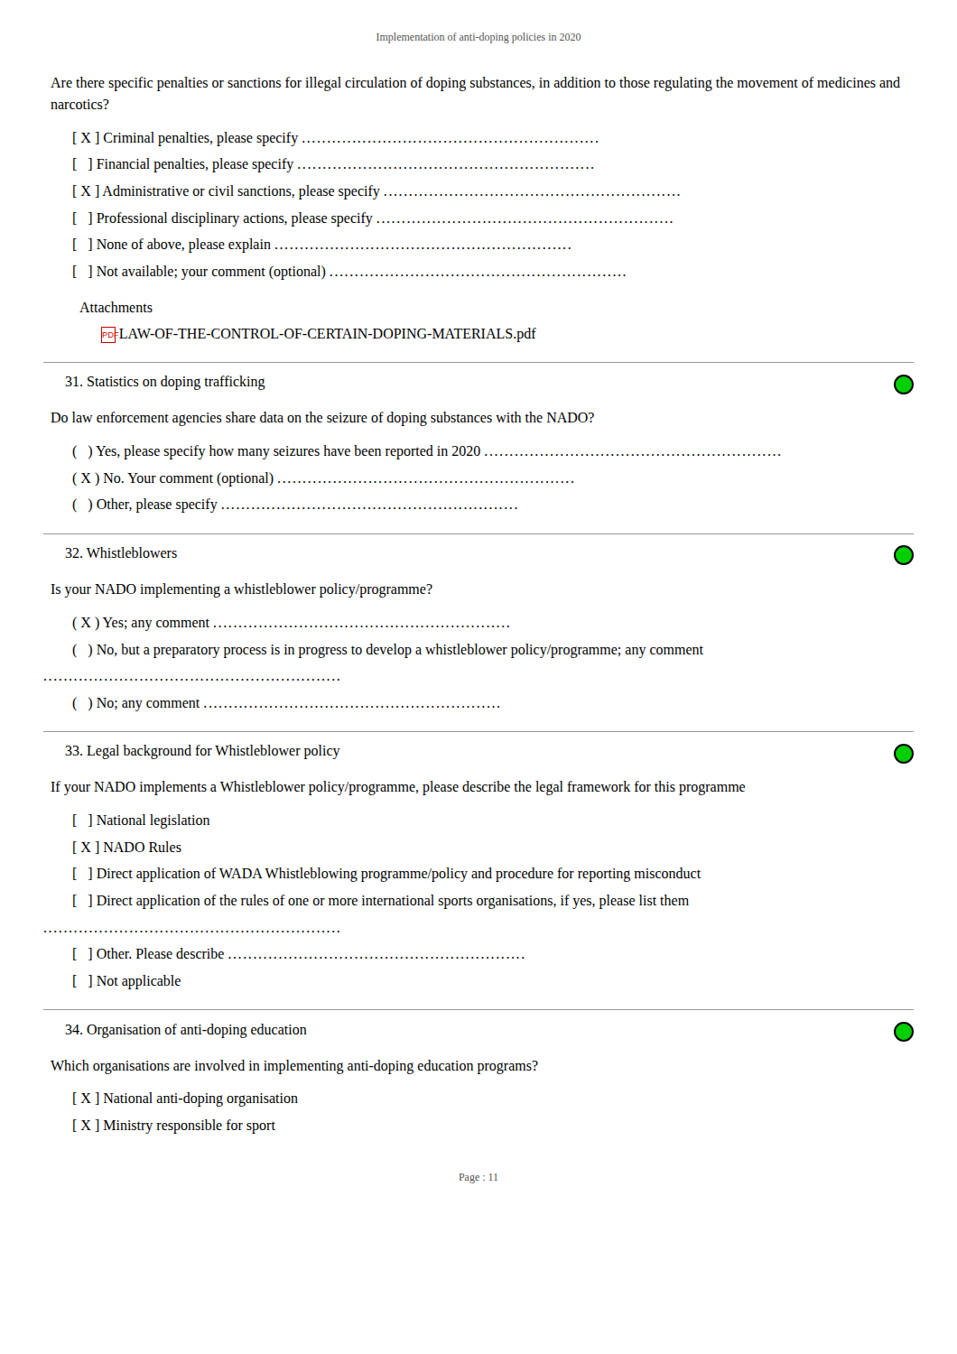Implementation of anti-doping policies in 2020
Are there specific penalties or sanctions for illegal circulation of doping substances, in addition to those regulating the movement of medicines and narcotics?
[ X ] Criminal penalties, please specify ...........................................................
[ ] Financial penalties, please specify ...........................................................
[ X ] Administrative or civil sanctions, please specify ...........................................................
[ ] Professional disciplinary actions, please specify ...........................................................
[ ] None of above, please explain ...........................................................
[ ] Not available; your comment (optional) ...........................................................
Attachments
PDFLAW-OF-THE-CONTROL-OF-CERTAIN-DOPING-MATERIALS.pdf
31. Statistics on doping trafficking
Do law enforcement agencies share data on the seizure of doping substances with the NADO?
( ) Yes, please specify how many seizures have been reported in 2020 ...........................................................
( X ) No. Your comment (optional) ...........................................................
( ) Other, please specify ...........................................................
32. Whistleblowers
Is your NADO implementing a whistleblower policy/programme?
( X ) Yes; any comment ...........................................................
( ) No, but a preparatory process is in progress to develop a whistleblower policy/programme; any comment
...........................................................
( ) No; any comment ...........................................................
33. Legal background for Whistleblower policy
If your NADO implements a Whistleblower policy/programme, please describe the legal framework for this programme
[ ] National legislation
[ X ] NADO Rules
[ ] Direct application of WADA Whistleblowing programme/policy and procedure for reporting misconduct
[ ] Direct application of the rules of one or more international sports organisations, if yes, please list them
...........................................................
[ ] Other. Please describe ...........................................................
[ ] Not applicable
34. Organisation of anti-doping education
Which organisations are involved in implementing anti-doping education programs?
[ X ] National anti-doping organisation
[ X ] Ministry responsible for sport
Page : 11